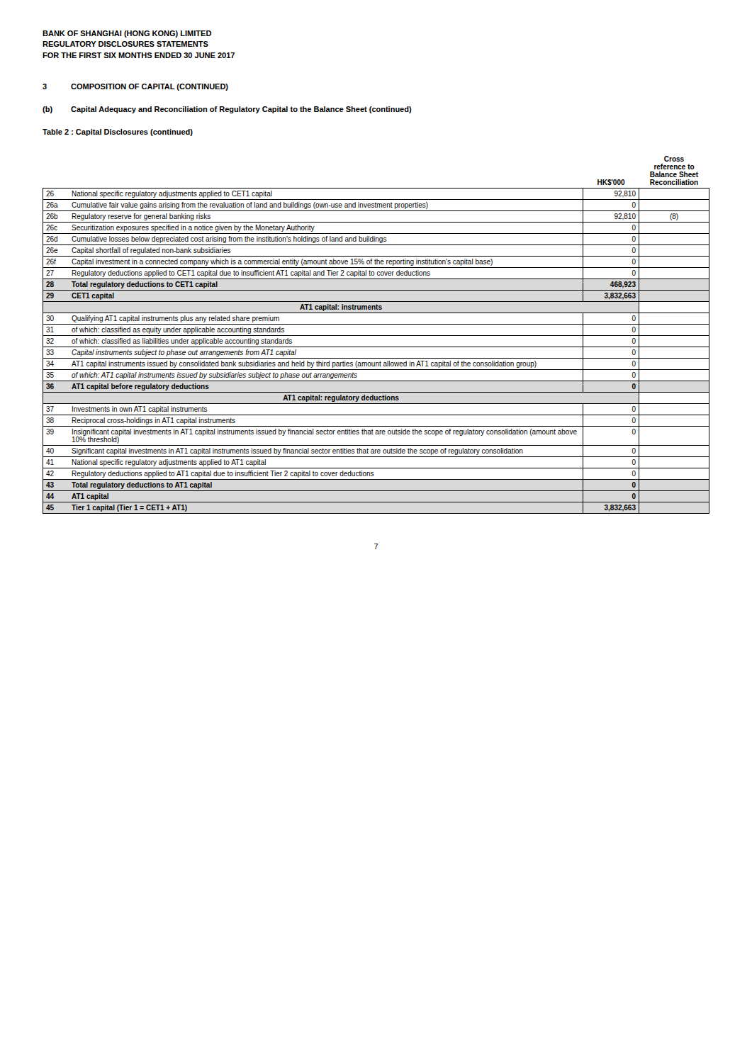BANK OF SHANGHAI (HONG KONG) LIMITED
REGULATORY DISCLOSURES STATEMENTS
FOR THE FIRST SIX MONTHS ENDED 30 JUNE 2017
3 COMPOSITION OF CAPITAL (CONTINUED)
(b) Capital Adequacy and Reconciliation of Regulatory Capital to the Balance Sheet (continued)
Table 2 : Capital Disclosures (continued)
| | | HK$'000 | Cross reference to Balance Sheet Reconciliation |
| 26 | National specific regulatory adjustments applied to CET1 capital | 92,810 | |
| 26a | Cumulative fair value gains arising from the revaluation of land and buildings (own-use and investment properties) | 0 | |
| 26b | Regulatory reserve for general banking risks | 92,810 | (8) |
| 26c | Securitization exposures specified in a notice given by the Monetary Authority | 0 | |
| 26d | Cumulative losses below depreciated cost arising from the institution's holdings of land and buildings | 0 | |
| 26e | Capital shortfall of regulated non-bank subsidiaries | 0 | |
| 26f | Capital investment in a connected company which is a commercial entity (amount above 15% of the reporting institution's capital base) | 0 | |
| 27 | Regulatory deductions applied to CET1 capital due to insufficient AT1 capital and Tier 2 capital to cover deductions | 0 | |
| 28 | Total regulatory deductions to CET1 capital | 468,923 | |
| 29 | CET1 capital | 3,832,663 | |
| AT1 capital: instruments | |
| 30 | Qualifying AT1 capital instruments plus any related share premium | 0 | |
| 31 | of which: classified as equity under applicable accounting standards | 0 | |
| 32 | of which: classified as liabilities under applicable accounting standards | 0 | |
| 33 | Capital instruments subject to phase out arrangements from AT1 capital | 0 | |
| 34 | AT1 capital instruments issued by consolidated bank subsidiaries and held by third parties (amount allowed in AT1 capital of the consolidation group) | 0 | |
| 35 | of which: AT1 capital instruments issued by subsidiaries subject to phase out arrangements | 0 | |
| 36 | AT1 capital before regulatory deductions | 0 | |
| AT1 capital: regulatory deductions | |
| 37 | Investments in own AT1 capital instruments | 0 | |
| 38 | Reciprocal cross-holdings in AT1 capital instruments | 0 | |
| 39 | Insignificant capital investments in AT1 capital instruments issued by financial sector entities that are outside the scope of regulatory consolidation (amount above 10% threshold) | 0 | |
| 40 | Significant capital investments in AT1 capital instruments issued by financial sector entities that are outside the scope of regulatory consolidation | 0 | |
| 41 | National specific regulatory adjustments applied to AT1 capital | 0 | |
| 42 | Regulatory deductions applied to AT1 capital due to insufficient Tier 2 capital to cover deductions | 0 | |
| 43 | Total regulatory deductions to AT1 capital | 0 | |
| 44 | AT1 capital | 0 | |
| 45 | Tier 1 capital (Tier 1 = CET1 + AT1) | 3,832,663 | |
7